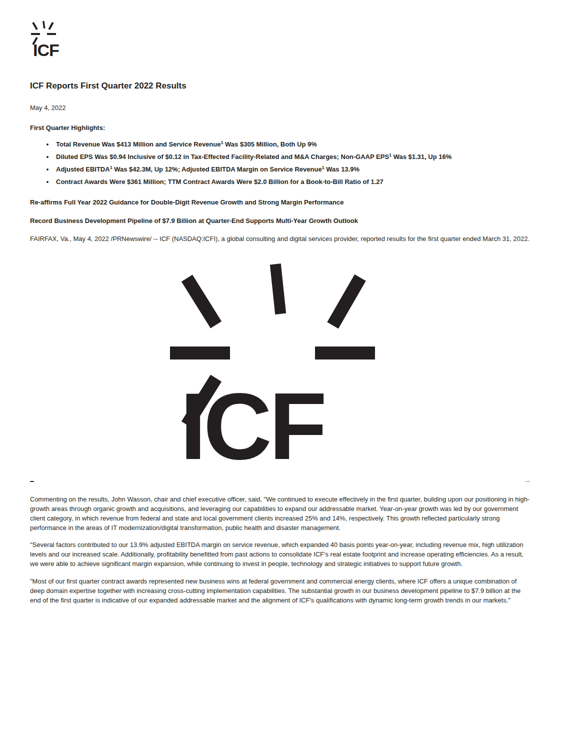ICF
ICF Reports First Quarter 2022 Results
May 4, 2022
First Quarter Highlights:
Total Revenue Was $413 Million and Service Revenue1 Was $305 Million, Both Up 9%
Diluted EPS Was $0.94 Inclusive of $0.12 in Tax-Effected Facility-Related and M&A Charges; Non-GAAP EPS1 Was $1.31, Up 16%
Adjusted EBITDA1 Was $42.3M, Up 12%; Adjusted EBITDA Margin on Service Revenue1 Was 13.9%
Contract Awards Were $361 Million; TTM Contract Awards Were $2.0 Billion for a Book-to-Bill Ratio of 1.27
Re-affirms Full Year 2022 Guidance for Double-Digit Revenue Growth and Strong Margin Performance
Record Business Development Pipeline of $7.9 Billion at Quarter-End Supports Multi-Year Growth Outlook
FAIRFAX, Va., May 4, 2022 /PRNewswire/ -- ICF (NASDAQ:ICFI), a global consulting and digital services provider, reported results for the first quarter ended March 31, 2022.
ICF
Commenting on the results, John Wasson, chair and chief executive officer, said, "We continued to execute effectively in the first quarter, building upon our positioning in high-growth areas through organic growth and acquisitions, and leveraging our capabilities to expand our addressable market. Year-on-year growth was led by our government client category, in which revenue from federal and state and local government clients increased 25% and 14%, respectively. This growth reflected particularly strong performance in the areas of IT modernization/digital transformation, public health and disaster management.
"Several factors contributed to our 13.9% adjusted EBITDA margin on service revenue, which expanded 40 basis points year-on-year, including revenue mix, high utilization levels and our increased scale. Additionally, profitability benefitted from past actions to consolidate ICF's real estate footprint and increase operating efficiencies. As a result, we were able to achieve significant margin expansion, while continuing to invest in people, technology and strategic initiatives to support future growth.
"Most of our first quarter contract awards represented new business wins at federal government and commercial energy clients, where ICF offers a unique combination of deep domain expertise together with increasing cross-cutting implementation capabilities. The substantial growth in our business development pipeline to $7.9 billion at the end of the first quarter is indicative of our expanded addressable market and the alignment of ICF's qualifications with dynamic long-term growth trends in our markets."